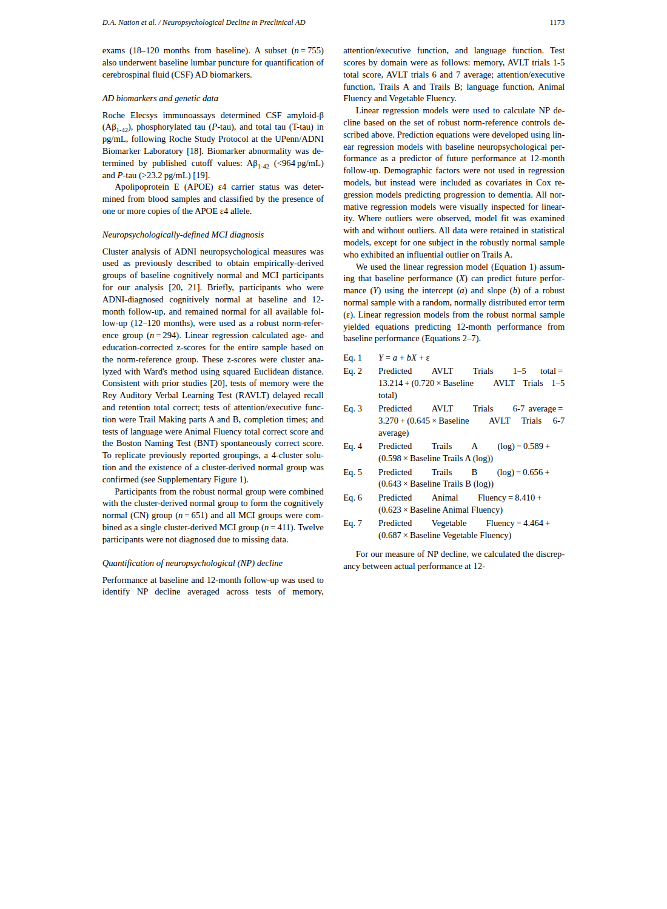D.A. Nation et al. / Neuropsychological Decline in Preclinical AD 1173
exams (18–120 months from baseline). A subset (n = 755) also underwent baseline lumbar puncture for quantification of cerebrospinal fluid (CSF) AD biomarkers.
AD biomarkers and genetic data
Roche Elecsys immunoassays determined CSF amyloid-β (Aβ1-42), phosphorylated tau (P-tau), and total tau (T-tau) in pg/mL, following Roche Study Protocol at the UPenn/ADNI Biomarker Laboratory [18]. Biomarker abnormality was determined by published cutoff values: Aβ1-42 (<964 pg/mL) and P-tau (>23.2 pg/mL) [19].
Apolipoprotein E (APOE) ε4 carrier status was determined from blood samples and classified by the presence of one or more copies of the APOE ε4 allele.
Neuropsychologically-defined MCI diagnosis
Cluster analysis of ADNI neuropsychological measures was used as previously described to obtain empirically-derived groups of baseline cognitively normal and MCI participants for our analysis [20, 21]. Briefly, participants who were ADNI-diagnosed cognitively normal at baseline and 12-month follow-up, and remained normal for all available follow-up (12–120 months), were used as a robust norm-reference group (n = 294). Linear regression calculated age- and education-corrected z-scores for the entire sample based on the norm-reference group. These z-scores were cluster analyzed with Ward's method using squared Euclidean distance. Consistent with prior studies [20], tests of memory were the Rey Auditory Verbal Learning Test (RAVLT) delayed recall and retention total correct; tests of attention/executive function were Trail Making parts A and B, completion times; and tests of language were Animal Fluency total correct score and the Boston Naming Test (BNT) spontaneously correct score. To replicate previously reported groupings, a 4-cluster solution and the existence of a cluster-derived normal group was confirmed (see Supplementary Figure 1).
Participants from the robust normal group were combined with the cluster-derived normal group to form the cognitively normal (CN) group (n = 651) and all MCI groups were combined as a single cluster-derived MCI group (n = 411). Twelve participants were not diagnosed due to missing data.
Quantification of neuropsychological (NP) decline
Performance at baseline and 12-month follow-up was used to identify NP decline averaged across tests of memory, attention/executive function, and language function. Test scores by domain were as follows: memory, AVLT trials 1-5 total score, AVLT trials 6 and 7 average; attention/executive function, Trails A and Trails B; language function, Animal Fluency and Vegetable Fluency.
Linear regression models were used to calculate NP decline based on the set of robust norm-reference controls described above. Prediction equations were developed using linear regression models with baseline neuropsychological performance as a predictor of future performance at 12-month follow-up. Demographic factors were not used in regression models, but instead were included as covariates in Cox regression models predicting progression to dementia. All normative regression models were visually inspected for linearity. Where outliers were observed, model fit was examined with and without outliers. All data were retained in statistical models, except for one subject in the robustly normal sample who exhibited an influential outlier on Trails A.
We used the linear regression model (Equation 1) assuming that baseline performance (X) can predict future performance (Y) using the intercept (a) and slope (b) of a robust normal sample with a random, normally distributed error term (ε). Linear regression models from the robust normal sample yielded equations predicting 12-month performance from baseline performance (Equations 2–7).
Eq. 1 Y = a + bX + ε
Eq. 2 Predicted AVLT Trials 1–5 total = 13.214 + (0.720 × Baseline AVLT Trials 1–5 total)
Eq. 3 Predicted AVLT Trials 6-7 average = 3.270 + (0.645 × Baseline AVLT Trials 6-7 average)
Eq. 4 Predicted Trails A (log) = 0.589 + (0.598 × Baseline Trails A (log))
Eq. 5 Predicted Trails B (log) = 0.656 + (0.643 × Baseline Trails B (log))
Eq. 6 Predicted Animal Fluency = 8.410 + (0.623 × Baseline Animal Fluency)
Eq. 7 Predicted Vegetable Fluency = 4.464 + (0.687 × Baseline Vegetable Fluency)
For our measure of NP decline, we calculated the discrepancy between actual performance at 12-